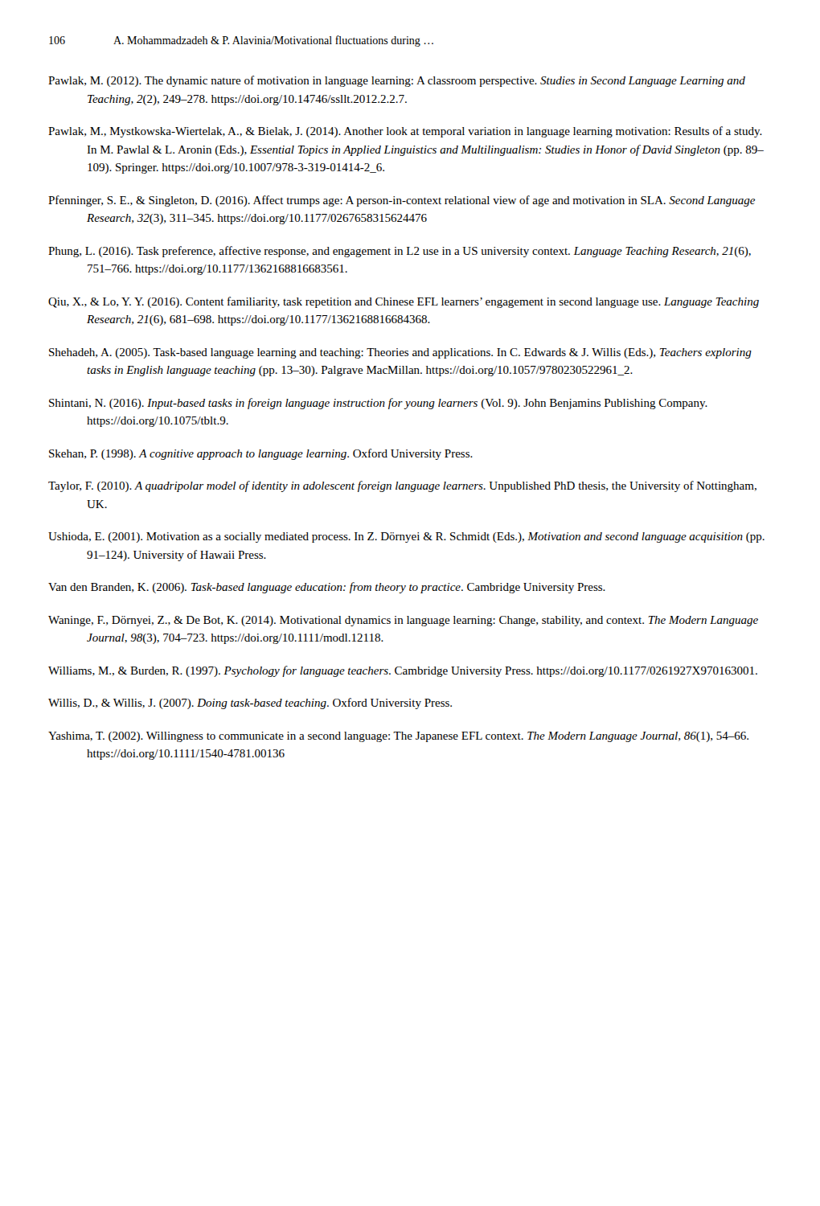106 A. Mohammadzadeh & P. Alavinia/Motivational fluctuations during …
Pawlak, M. (2012). The dynamic nature of motivation in language learning: A classroom perspective. Studies in Second Language Learning and Teaching, 2(2), 249–278. https://doi.org/10.14746/ssllt.2012.2.2.7.
Pawlak, M., Mystkowska-Wiertelak, A., & Bielak, J. (2014). Another look at temporal variation in language learning motivation: Results of a study. In M. Pawlal & L. Aronin (Eds.), Essential Topics in Applied Linguistics and Multilingualism: Studies in Honor of David Singleton (pp. 89–109). Springer. https://doi.org/10.1007/978-3-319-01414-2_6.
Pfenninger, S. E., & Singleton, D. (2016). Affect trumps age: A person-in-context relational view of age and motivation in SLA. Second Language Research, 32(3), 311–345. https://doi.org/10.1177/0267658315624476
Phung, L. (2016). Task preference, affective response, and engagement in L2 use in a US university context. Language Teaching Research, 21(6), 751–766. https://doi.org/10.1177/1362168816683561.
Qiu, X., & Lo, Y. Y. (2016). Content familiarity, task repetition and Chinese EFL learners’ engagement in second language use. Language Teaching Research, 21(6), 681–698. https://doi.org/10.1177/1362168816684368.
Shehadeh, A. (2005). Task-based language learning and teaching: Theories and applications. In C. Edwards & J. Willis (Eds.), Teachers exploring tasks in English language teaching (pp. 13–30). Palgrave MacMillan. https://doi.org/10.1057/9780230522961_2.
Shintani, N. (2016). Input-based tasks in foreign language instruction for young learners (Vol. 9). John Benjamins Publishing Company. https://doi.org/10.1075/tblt.9.
Skehan, P. (1998). A cognitive approach to language learning. Oxford University Press.
Taylor, F. (2010). A quadripolar model of identity in adolescent foreign language learners. Unpublished PhD thesis, the University of Nottingham, UK.
Ushioda, E. (2001). Motivation as a socially mediated process. In Z. Dörnyei & R. Schmidt (Eds.), Motivation and second language acquisition (pp. 91–124). University of Hawaii Press.
Van den Branden, K. (2006). Task‐based language education: from theory to practice. Cambridge University Press.
Waninge, F., Dörnyei, Z., & De Bot, K. (2014). Motivational dynamics in language learning: Change, stability, and context. The Modern Language Journal, 98(3), 704–723. https://doi.org/10.1111/modl.12118.
Williams, M., & Burden, R. (1997). Psychology for language teachers. Cambridge University Press. https://doi.org/10.1177/0261927X970163001.
Willis, D., & Willis, J. (2007). Doing task-based teaching. Oxford University Press.
Yashima, T. (2002). Willingness to communicate in a second language: The Japanese EFL context. The Modern Language Journal, 86(1), 54–66. https://doi.org/10.1111/1540-4781.00136